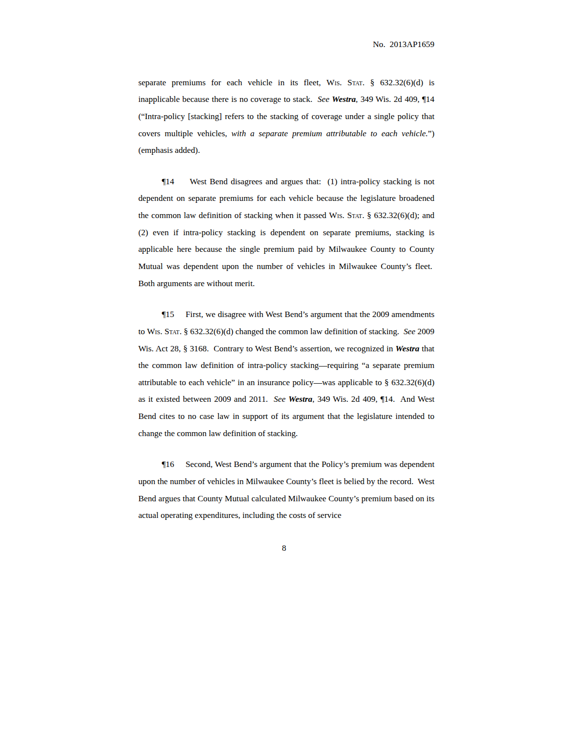No. 2013AP1659
separate premiums for each vehicle in its fleet, Wis. Stat. § 632.32(6)(d) is inapplicable because there is no coverage to stack. See Westra, 349 Wis. 2d 409, ¶14 (“Intra-policy [stacking] refers to the stacking of coverage under a single policy that covers multiple vehicles, with a separate premium attributable to each vehicle.”) (emphasis added).
¶14 West Bend disagrees and argues that: (1) intra-policy stacking is not dependent on separate premiums for each vehicle because the legislature broadened the common law definition of stacking when it passed Wis. Stat. § 632.32(6)(d); and (2) even if intra-policy stacking is dependent on separate premiums, stacking is applicable here because the single premium paid by Milwaukee County to County Mutual was dependent upon the number of vehicles in Milwaukee County’s fleet. Both arguments are without merit.
¶15 First, we disagree with West Bend’s argument that the 2009 amendments to Wis. Stat. § 632.32(6)(d) changed the common law definition of stacking. See 2009 Wis. Act 28, § 3168. Contrary to West Bend’s assertion, we recognized in Westra that the common law definition of intra-policy stacking—requiring “a separate premium attributable to each vehicle” in an insurance policy—was applicable to § 632.32(6)(d) as it existed between 2009 and 2011. See Westra, 349 Wis. 2d 409, ¶14. And West Bend cites to no case law in support of its argument that the legislature intended to change the common law definition of stacking.
¶16 Second, West Bend’s argument that the Policy’s premium was dependent upon the number of vehicles in Milwaukee County’s fleet is belied by the record. West Bend argues that County Mutual calculated Milwaukee County’s premium based on its actual operating expenditures, including the costs of service
8